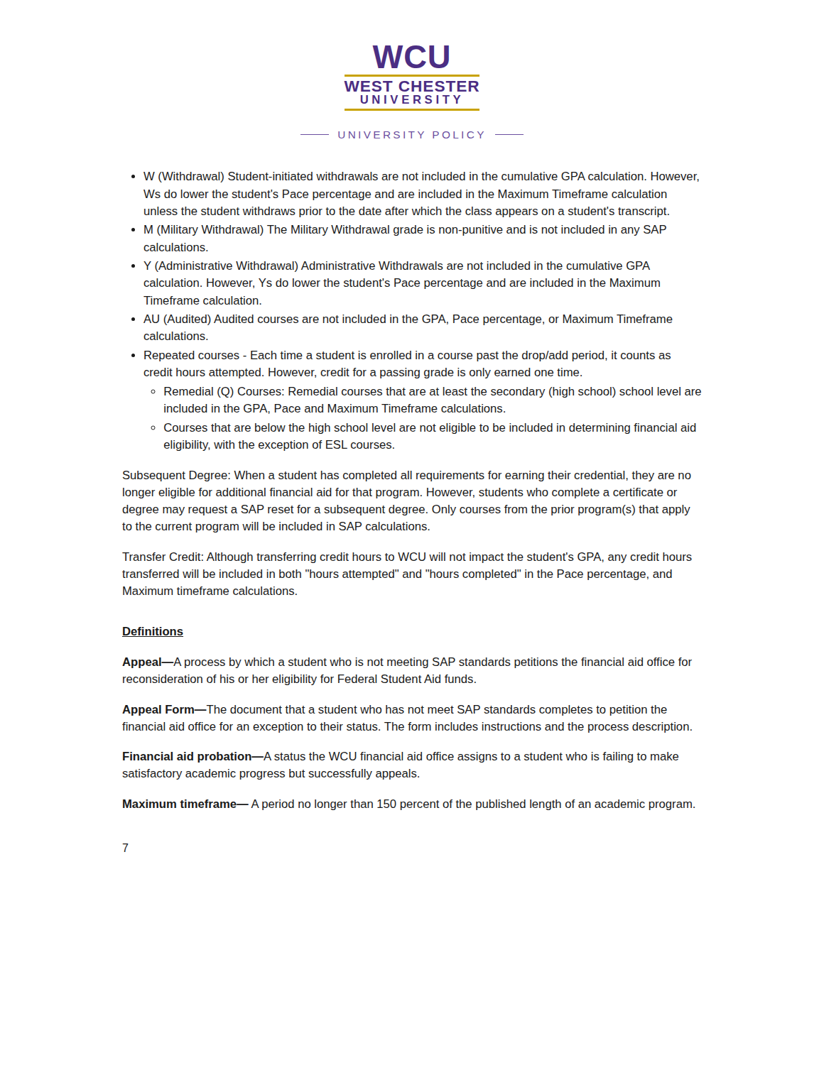WCU
WEST CHESTER
UNIVERSITY
UNIVERSITY POLICY
W (Withdrawal) Student-initiated withdrawals are not included in the cumulative GPA calculation. However, Ws do lower the student's Pace percentage and are included in the Maximum Timeframe calculation unless the student withdraws prior to the date after which the class appears on a student's transcript.
M (Military Withdrawal) The Military Withdrawal grade is non-punitive and is not included in any SAP calculations.
Y (Administrative Withdrawal) Administrative Withdrawals are not included in the cumulative GPA calculation. However, Ys do lower the student's Pace percentage and are included in the Maximum Timeframe calculation.
AU (Audited) Audited courses are not included in the GPA, Pace percentage, or Maximum Timeframe calculations.
Repeated courses - Each time a student is enrolled in a course past the drop/add period, it counts as credit hours attempted. However, credit for a passing grade is only earned one time.
Remedial (Q) Courses: Remedial courses that are at least the secondary (high school) school level are included in the GPA, Pace and Maximum Timeframe calculations.
Courses that are below the high school level are not eligible to be included in determining financial aid eligibility, with the exception of ESL courses.
Subsequent Degree: When a student has completed all requirements for earning their credential, they are no longer eligible for additional financial aid for that program. However, students who complete a certificate or degree may request a SAP reset for a subsequent degree. Only courses from the prior program(s) that apply to the current program will be included in SAP calculations.
Transfer Credit: Although transferring credit hours to WCU will not impact the student's GPA, any credit hours transferred will be included in both "hours attempted" and "hours completed" in the Pace percentage, and Maximum timeframe calculations.
Definitions
Appeal—A process by which a student who is not meeting SAP standards petitions the financial aid office for reconsideration of his or her eligibility for Federal Student Aid funds.
Appeal Form—The document that a student who has not meet SAP standards completes to petition the financial aid office for an exception to their status. The form includes instructions and the process description.
Financial aid probation—A status the WCU financial aid office assigns to a student who is failing to make satisfactory academic progress but successfully appeals.
Maximum timeframe— A period no longer than 150 percent of the published length of an academic program.
7